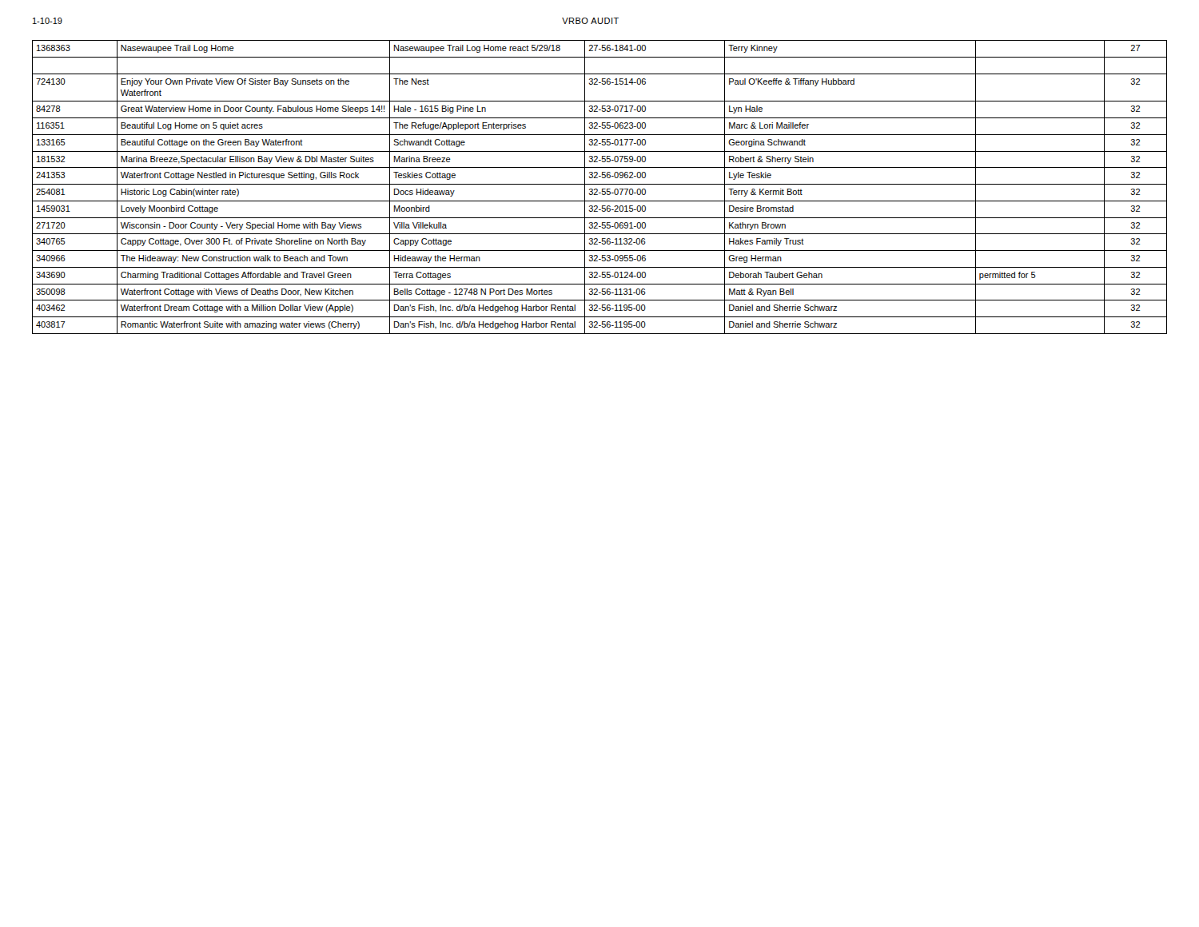1-10-19
VRBO AUDIT
| 1368363 | Nasewaupee Trail Log Home | Nasewaupee Trail Log Home react 5/29/18 | 27-56-1841-00 | Terry Kinney | | 27 |
| 724130 | Enjoy Your Own Private View Of Sister Bay Sunsets on the Waterfront | The Nest | 32-56-1514-06 | Paul O'Keeffe & Tiffany Hubbard | | 32 |
| 84278 | Great Waterview Home in Door County. Fabulous Home Sleeps 14!! | Hale - 1615 Big Pine Ln | 32-53-0717-00 | Lyn Hale | | 32 |
| 116351 | Beautiful Log Home on 5 quiet acres | The Refuge/Appleport Enterprises | 32-55-0623-00 | Marc & Lori Maillefer | | 32 |
| 133165 | Beautiful Cottage on the Green Bay Waterfront | Schwandt Cottage | 32-55-0177-00 | Georgina Schwandt | | 32 |
| 181532 | Marina Breeze,Spectacular Ellison Bay View & Dbl Master Suites | Marina Breeze | 32-55-0759-00 | Robert & Sherry Stein | | 32 |
| 241353 | Waterfront Cottage Nestled in Picturesque Setting, Gills Rock | Teskies Cottage | 32-56-0962-00 | Lyle Teskie | | 32 |
| 254081 | Historic Log Cabin(winter rate) | Docs Hideaway | 32-55-0770-00 | Terry & Kermit Bott | | 32 |
| 1459031 | Lovely Moonbird Cottage | Moonbird | 32-56-2015-00 | Desire Bromstad | | 32 |
| 271720 | Wisconsin - Door County - Very Special Home with Bay Views | Villa Villekulla | 32-55-0691-00 | Kathryn Brown | | 32 |
| 340765 | Cappy Cottage, Over 300 Ft. of Private Shoreline on North Bay | Cappy Cottage | 32-56-1132-06 | Hakes Family Trust | | 32 |
| 340966 | The Hideaway: New Construction walk to Beach and Town | Hideaway the Herman | 32-53-0955-06 | Greg Herman | | 32 |
| 343690 | Charming Traditional Cottages Affordable and Travel Green | Terra Cottages | 32-55-0124-00 | Deborah Taubert Gehan | permitted for 5 | 32 |
| 350098 | Waterfront Cottage with Views of Deaths Door, New Kitchen | Bells Cottage - 12748 N Port Des Mortes | 32-56-1131-06 | Matt & Ryan Bell | | 32 |
| 403462 | Waterfront Dream Cottage with a Million Dollar View (Apple) | Dan's Fish, Inc. d/b/a Hedgehog Harbor Rental | 32-56-1195-00 | Daniel and Sherrie Schwarz | | 32 |
| 403817 | Romantic Waterfront Suite with amazing water views (Cherry) | Dan's Fish, Inc. d/b/a Hedgehog Harbor Rental | 32-56-1195-00 | Daniel and Sherrie Schwarz | | 32 |